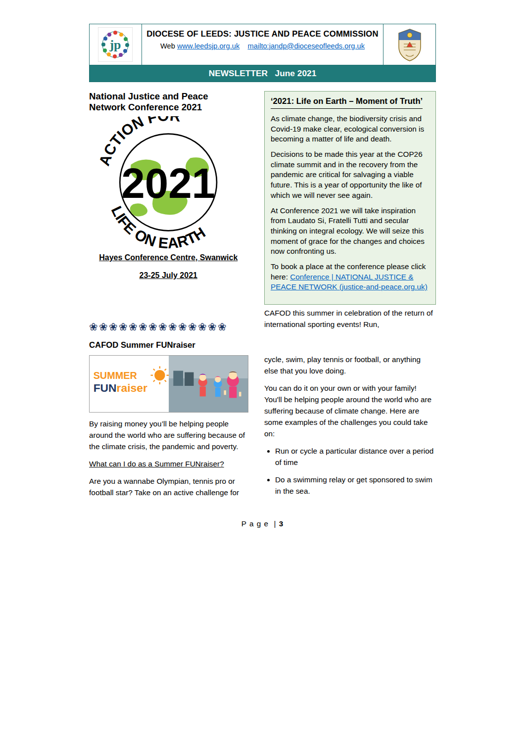jp
DIOCESE OF LEEDS: JUSTICE AND PEACE COMMISSION
Web www.leedsjp.org.uk mailto:jandp@dioceseofleeds.org.uk
NEWSLETTER June 2021
National Justice and Peace
Network Conference 2021
2021 ACTION FOR LIFE ON EARTH
Hayes Conference Centre, Swanwick
23-25 July 2021
‘2021: Life on Earth – Moment of Truth’
As climate change, the biodiversity crisis and Covid-19 make clear, ecological conversion is becoming a matter of life and death.
Decisions to be made this year at the COP26 climate summit and in the recovery from the pandemic are critical for salvaging a viable future. This is a year of opportunity the like of which we will never see again.
At Conference 2021 we will take inspiration from Laudato Si, Fratelli Tutti and secular thinking on integral ecology. We will seize this moment of grace for the changes and choices now confronting us.
To book a place at the conference please click here: Conference | NATIONAL JUSTICE & PEACE NETWORK (justice-and-peace.org.uk)
❀❀❀❀❀❀❀❀❀❀❀❀❀❀
CAFOD Summer FUNraiser
SUMMER FUNraiser
By raising money you’ll be helping people around the world who are suffering because of the climate crisis, the pandemic and poverty.
What can I do as a Summer FUNraiser?
Are you a wannabe Olympian, tennis pro or football star? Take on an active challenge for
CAFOD this summer in celebration of the return of international sporting events! Run,
cycle, swim, play tennis or football, or anything else that you love doing.
You can do it on your own or with your family! You'll be helping people around the world who are suffering because of climate change. Here are some examples of the challenges you could take on:
Run or cycle a particular distance over a period of time
Do a swimming relay or get sponsored to swim in the sea.
P a g e | 3